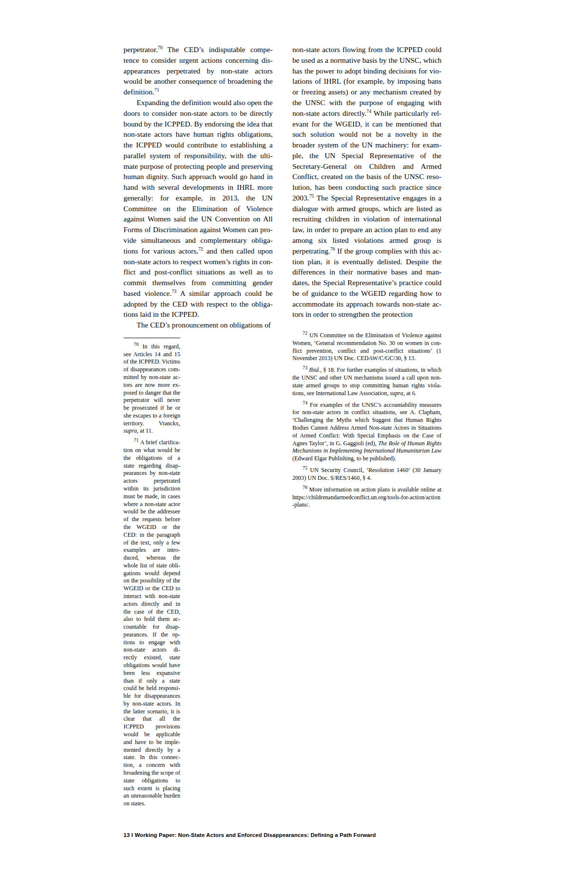perpetrator.70 The CED’s indisputable competence to consider urgent actions concerning disappearances perpetrated by non-state actors would be another consequence of broadening the definition.71
Expanding the definition would also open the doors to consider non-state actors to be directly bound by the ICPPED. By endorsing the idea that non-state actors have human rights obligations, the ICPPED would contribute to establishing a parallel system of responsibility, with the ultimate purpose of protecting people and preserving human dignity. Such approach would go hand in hand with several developments in IHRL more generally: for example, in 2013, the UN Committee on the Elimination of Violence against Women said the UN Convention on All Forms of Discrimination against Women can provide simultaneous and complementary obligations for various actors,72 and then called upon non-state actors to respect women’s rights in conflict and post-conflict situations as well as to commit themselves from committing gender based violence.73 A similar approach could be adopted by the CED with respect to the obligations laid in the ICPPED.
The CED’s pronouncement on obligations of
70 In this regard, see Articles 14 and 15 of the ICPPED. Victims of disappearances committed by non-state actors are now more exposed to danger that the perpetrator will never be prosecuted if he or she escapes to a foreign territory. Vranckx, supra, at 11.
71 A brief clarification on what would be the obligations of a state regarding disappearances by non-state actors perpetrated within its jurisdiction must be made, in cases where a non-state actor would be the addressee of the requests before the WGEID or the CED: in the paragraph of the text, only a few examples are introduced, whereas the whole list of state obligations would depend on the possibility of the WGEID or the CED to interact with non-state actors directly and in the case of the CED, also to hold them accountable for disappearances. If the options to engage with non-state actors directly existed, state obligations would have been less expansive than if only a state could be held responsible for disappearances by non-state actors. In the latter scenario, it is clear that all the ICPPED provisions would be applicable and have to be implemented directly by a state. In this connection, a concern with broadening the scope of state obligations to such extent is placing an unreasonable burden on states.
non-state actors flowing from the ICPPED could be used as a normative basis by the UNSC, which has the power to adopt binding decisions for violations of IHRL (for example, by imposing bans or freezing assets) or any mechanism created by the UNSC with the purpose of engaging with non-state actors directly.74 While particularly relevant for the WGEID, it can be mentioned that such solution would not be a novelty in the broader system of the UN machinery: for example, the UN Special Representative of the Secretary-General on Children and Armed Conflict, created on the basis of the UNSC resolution, has been conducting such practice since 2003.75 The Special Representative engages in a dialogue with armed groups, which are listed as recruiting children in violation of international law, in order to prepare an action plan to end any among six listed violations armed group is perpetrating.76 If the group complies with this action plan, it is eventually delisted. Despite the differences in their normative bases and mandates, the Special Representative’s practice could be of guidance to the WGEID regarding how to accommodate its approach towards non-state actors in order to strengthen the protection
72 UN Committee on the Elimination of Violence against Women, ‘General recommendation No. 30 on women in conflict prevention, conflict and post-conflict situations’ (1 November 2013) UN Doc. CEDAW/C/GC/30, § 13.
73 Ibid., § 18. For further examples of situations, in which the UNSC and other UN mechanisms issued a call upon non-state armed groups to stop committing human rights violations, see International Law Association, supra, at 6.
74 For examples of the UNSC’s accountability measures for non-state actors in conflict situations, see A. Clapham, ‘Challenging the Myths which Suggest that Human Rights Bodies Cannot Address Armed Non-state Actors in Situations of Armed Conflict: With Special Emphasis on the Case of Agnes Taylor’, in G. Gaggioli (ed), The Role of Human Rights Mechanisms in Implementing International Humanitarian Law (Edward Elgar Publishing, to be published).
75 UN Security Council, ‘Resolution 1460’ (30 January 2003) UN Doc. S/RES/1460, § 4.
76 More information on action plans is available online at https://childrenandarmedconflict.un.org/tools-for-action/action-plans/.
13 I Working Paper: Non-State Actors and Enforced Disappearances: Defining a Path Forward